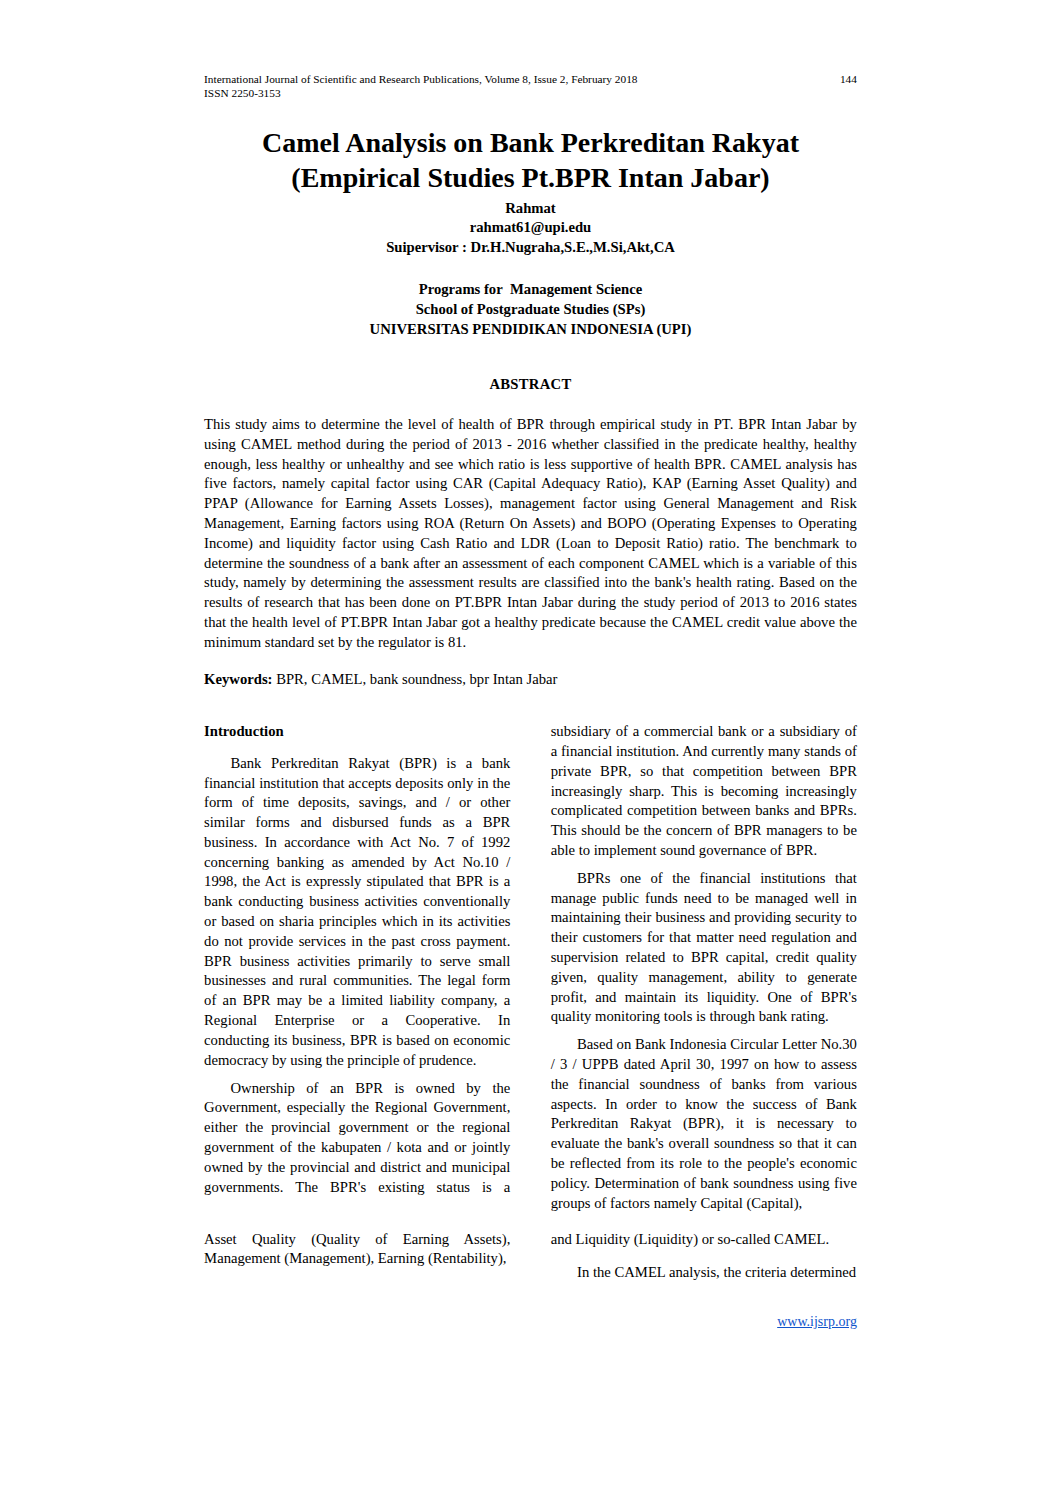International Journal of Scientific and Research Publications, Volume 8, Issue 2, February 2018
ISSN 2250-3153
144
Camel Analysis on Bank Perkreditan Rakyat
(Empirical Studies Pt.BPR Intan Jabar)
Rahmat
rahmat61@upi.edu
Suipervisor : Dr.H.Nugraha,S.E.,M.Si,Akt,CA
Programs for Management Science
School of Postgraduate Studies (SPs)
UNIVERSITAS PENDIDIKAN INDONESIA (UPI)
ABSTRACT
This study aims to determine the level of health of BPR through empirical study in PT. BPR Intan Jabar by using CAMEL method during the period of 2013 - 2016 whether classified in the predicate healthy, healthy enough, less healthy or unhealthy and see which ratio is less supportive of health BPR. CAMEL analysis has five factors, namely capital factor using CAR (Capital Adequacy Ratio), KAP (Earning Asset Quality) and PPAP (Allowance for Earning Assets Losses), management factor using General Management and Risk Management, Earning factors using ROA (Return On Assets) and BOPO (Operating Expenses to Operating Income) and liquidity factor using Cash Ratio and LDR (Loan to Deposit Ratio) ratio. The benchmark to determine the soundness of a bank after an assessment of each component CAMEL which is a variable of this study, namely by determining the assessment results are classified into the bank's health rating. Based on the results of research that has been done on PT.BPR Intan Jabar during the study period of 2013 to 2016 states that the health level of PT.BPR Intan Jabar got a healthy predicate because the CAMEL credit value above the minimum standard set by the regulator is 81.
Keywords: BPR, CAMEL, bank soundness, bpr Intan Jabar
Introduction
Bank Perkreditan Rakyat (BPR) is a bank financial institution that accepts deposits only in the form of time deposits, savings, and / or other similar forms and disbursed funds as a BPR business. In accordance with Act No. 7 of 1992 concerning banking as amended by Act No.10 / 1998, the Act is expressly stipulated that BPR is a bank conducting business activities conventionally or based on sharia principles which in its activities do not provide services in the past cross payment. BPR business activities primarily to serve small businesses and rural communities. The legal form of an BPR may be a limited liability company, a Regional Enterprise or a Cooperative. In conducting its business, BPR is based on economic democracy by using the principle of prudence.
Ownership of an BPR is owned by the Government, especially the Regional Government, either the provincial government or the regional government of the kabupaten / kota and or jointly owned by the provincial and district and municipal governments. The BPR's existing status is a subsidiary of a commercial bank or a subsidiary of a financial institution. And currently many stands of private BPR, so that competition between BPR increasingly sharp. This is becoming increasingly complicated competition between banks and BPRs. This should be the concern of BPR managers to be able to implement sound governance of BPR.
BPRs one of the financial institutions that manage public funds need to be managed well in maintaining their business and providing security to their customers for that matter need regulation and supervision related to BPR capital, credit quality given, quality management, ability to generate profit, and maintain its liquidity. One of BPR's quality monitoring tools is through bank rating.
Based on Bank Indonesia Circular Letter No.30 / 3 / UPPB dated April 30, 1997 on how to assess the financial soundness of banks from various aspects. In order to know the success of Bank Perkreditan Rakyat (BPR), it is necessary to evaluate the bank's overall soundness so that it can be reflected from its role to the people's economic policy. Determination of bank soundness using five groups of factors namely Capital (Capital),
Asset Quality (Quality of Earning Assets), Management (Management), Earning (Rentability),
and Liquidity (Liquidity) or so-called CAMEL.
In the CAMEL analysis, the criteria determined
www.ijsrp.org